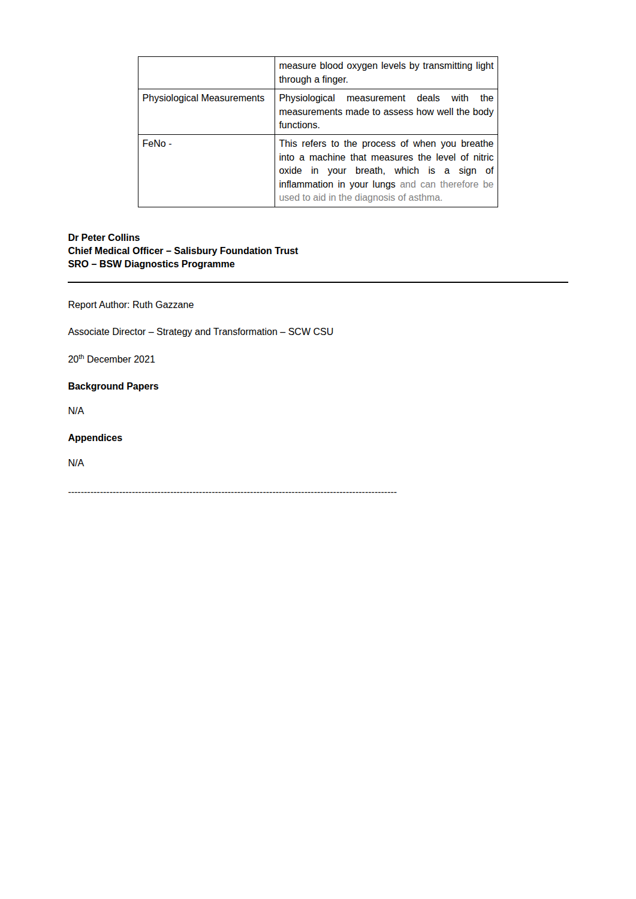| | measure blood oxygen levels by transmitting light through a finger. |
| Physiological Measurements | Physiological measurement deals with the measurements made to assess how well the body functions. |
| FeNo - | This refers to the process of when you breathe into a machine that measures the level of nitric oxide in your breath, which is a sign of inflammation in your lungs and can therefore be used to aid in the diagnosis of asthma. |
Dr Peter Collins
Chief Medical Officer – Salisbury Foundation Trust
SRO – BSW Diagnostics Programme
Report Author: Ruth Gazzane
Associate Director – Strategy and Transformation – SCW CSU
20th December 2021
Background Papers
N/A
Appendices
N/A
-------------------------------------------------------------------------------------------------------